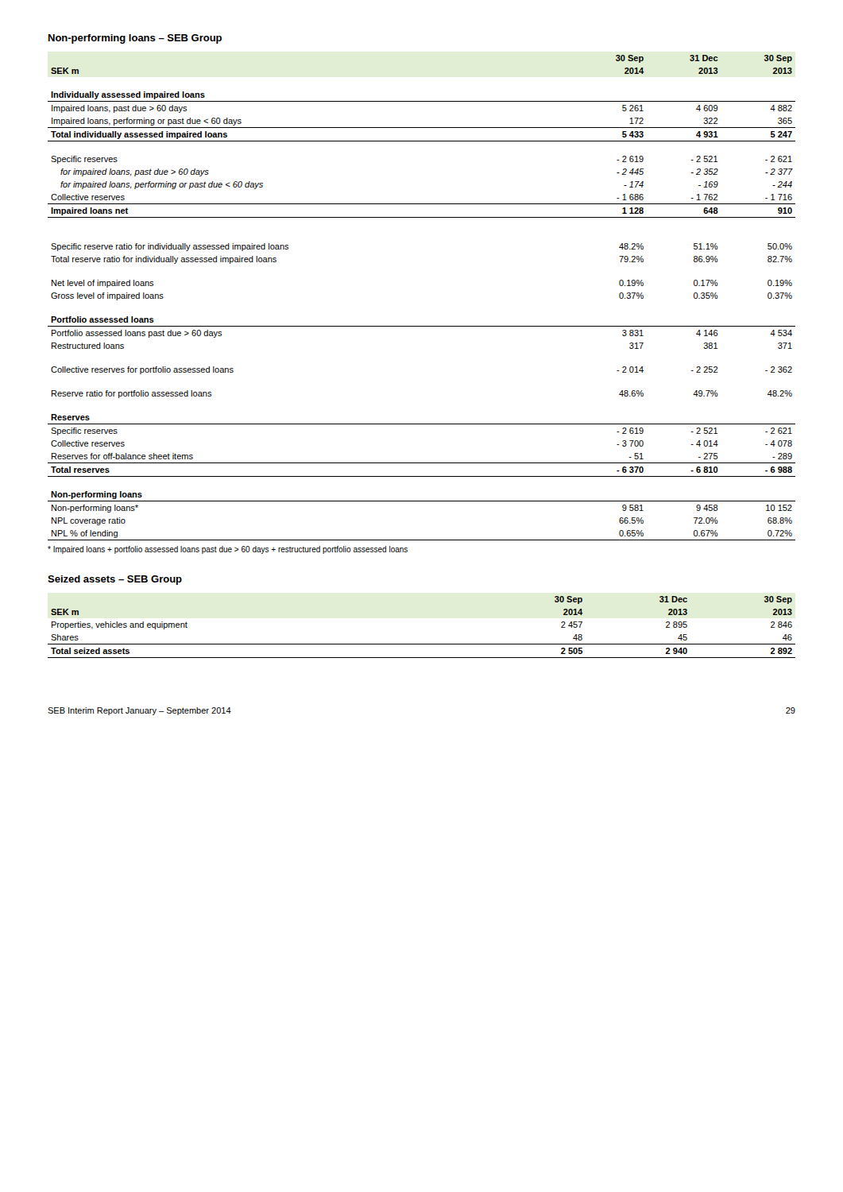Non-performing loans – SEB Group
| | 30 Sep | 31 Dec | 30 Sep |
| --- | --- | --- | --- |
| SEK m | 2014 | 2013 | 2013 |
| Individually assessed impaired loans | | | |
| Impaired loans, past due > 60 days | 5 261 | 4 609 | 4 882 |
| Impaired loans, performing or past due < 60 days | 172 | 322 | 365 |
| Total individually assessed impaired loans | 5 433 | 4 931 | 5 247 |
| Specific reserves | - 2 619 | - 2 521 | - 2 621 |
| for impaired loans, past due > 60 days | - 2 445 | - 2 352 | - 2 377 |
| for impaired loans, performing or past due < 60 days | - 174 | - 169 | - 244 |
| Collective reserves | - 1 686 | - 1 762 | - 1 716 |
| Impaired loans net | 1 128 | 648 | 910 |
| Specific reserve ratio for individually assessed impaired loans | 48.2% | 51.1% | 50.0% |
| Total reserve ratio for individually assessed impaired loans | 79.2% | 86.9% | 82.7% |
| Net level of impaired loans | 0.19% | 0.17% | 0.19% |
| Gross level of impaired loans | 0.37% | 0.35% | 0.37% |
| Portfolio assessed loans | | | |
| Portfolio assessed loans past due > 60 days | 3 831 | 4 146 | 4 534 |
| Restructured loans | 317 | 381 | 371 |
| Collective reserves for portfolio assessed loans | - 2 014 | - 2 252 | - 2 362 |
| Reserve ratio for portfolio assessed loans | 48.6% | 49.7% | 48.2% |
| Reserves | | | |
| Specific reserves | - 2 619 | - 2 521 | - 2 621 |
| Collective reserves | - 3 700 | - 4 014 | - 4 078 |
| Reserves for off-balance sheet items | - 51 | - 275 | - 289 |
| Total reserves | - 6 370 | - 6 810 | - 6 988 |
| Non-performing loans | | | |
| Non-performing loans* | 9 581 | 9 458 | 10 152 |
| NPL coverage ratio | 66.5% | 72.0% | 68.8% |
| NPL % of lending | 0.65% | 0.67% | 0.72% |
* Impaired loans + portfolio assessed loans past due > 60 days + restructured portfolio assessed loans
Seized assets – SEB Group
| | 30 Sep | 31 Dec | 30 Sep |
| --- | --- | --- | --- |
| SEK m | 2014 | 2013 | 2013 |
| Properties, vehicles and equipment | 2 457 | 2 895 | 2 846 |
| Shares | 48 | 45 | 46 |
| Total seized assets | 2 505 | 2 940 | 2 892 |
SEB Interim Report January – September 2014 29